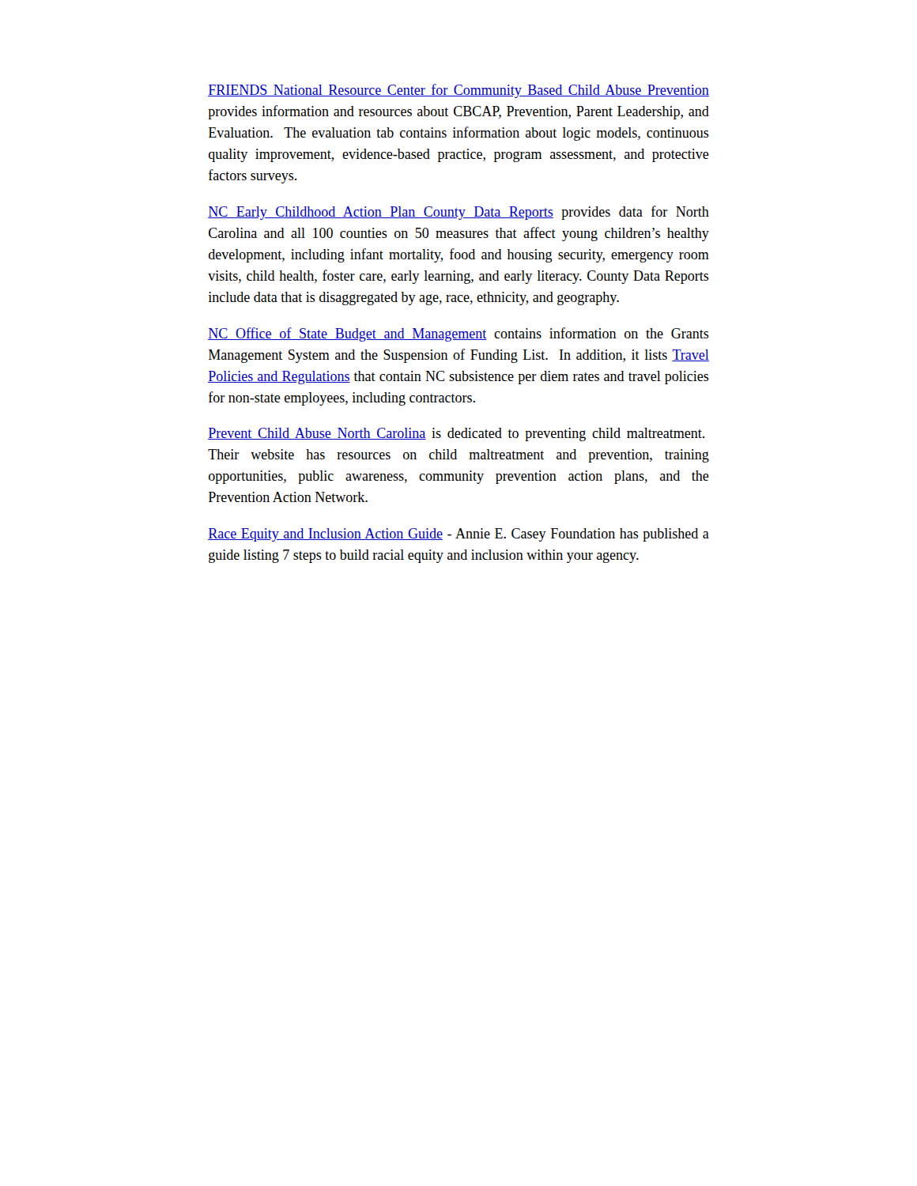FRIENDS National Resource Center for Community Based Child Abuse Prevention provides information and resources about CBCAP, Prevention, Parent Leadership, and Evaluation. The evaluation tab contains information about logic models, continuous quality improvement, evidence-based practice, program assessment, and protective factors surveys.
NC Early Childhood Action Plan County Data Reports provides data for North Carolina and all 100 counties on 50 measures that affect young children’s healthy development, including infant mortality, food and housing security, emergency room visits, child health, foster care, early learning, and early literacy. County Data Reports include data that is disaggregated by age, race, ethnicity, and geography.
NC Office of State Budget and Management contains information on the Grants Management System and the Suspension of Funding List. In addition, it lists Travel Policies and Regulations that contain NC subsistence per diem rates and travel policies for non-state employees, including contractors.
Prevent Child Abuse North Carolina is dedicated to preventing child maltreatment. Their website has resources on child maltreatment and prevention, training opportunities, public awareness, community prevention action plans, and the Prevention Action Network.
Race Equity and Inclusion Action Guide - Annie E. Casey Foundation has published a guide listing 7 steps to build racial equity and inclusion within your agency.